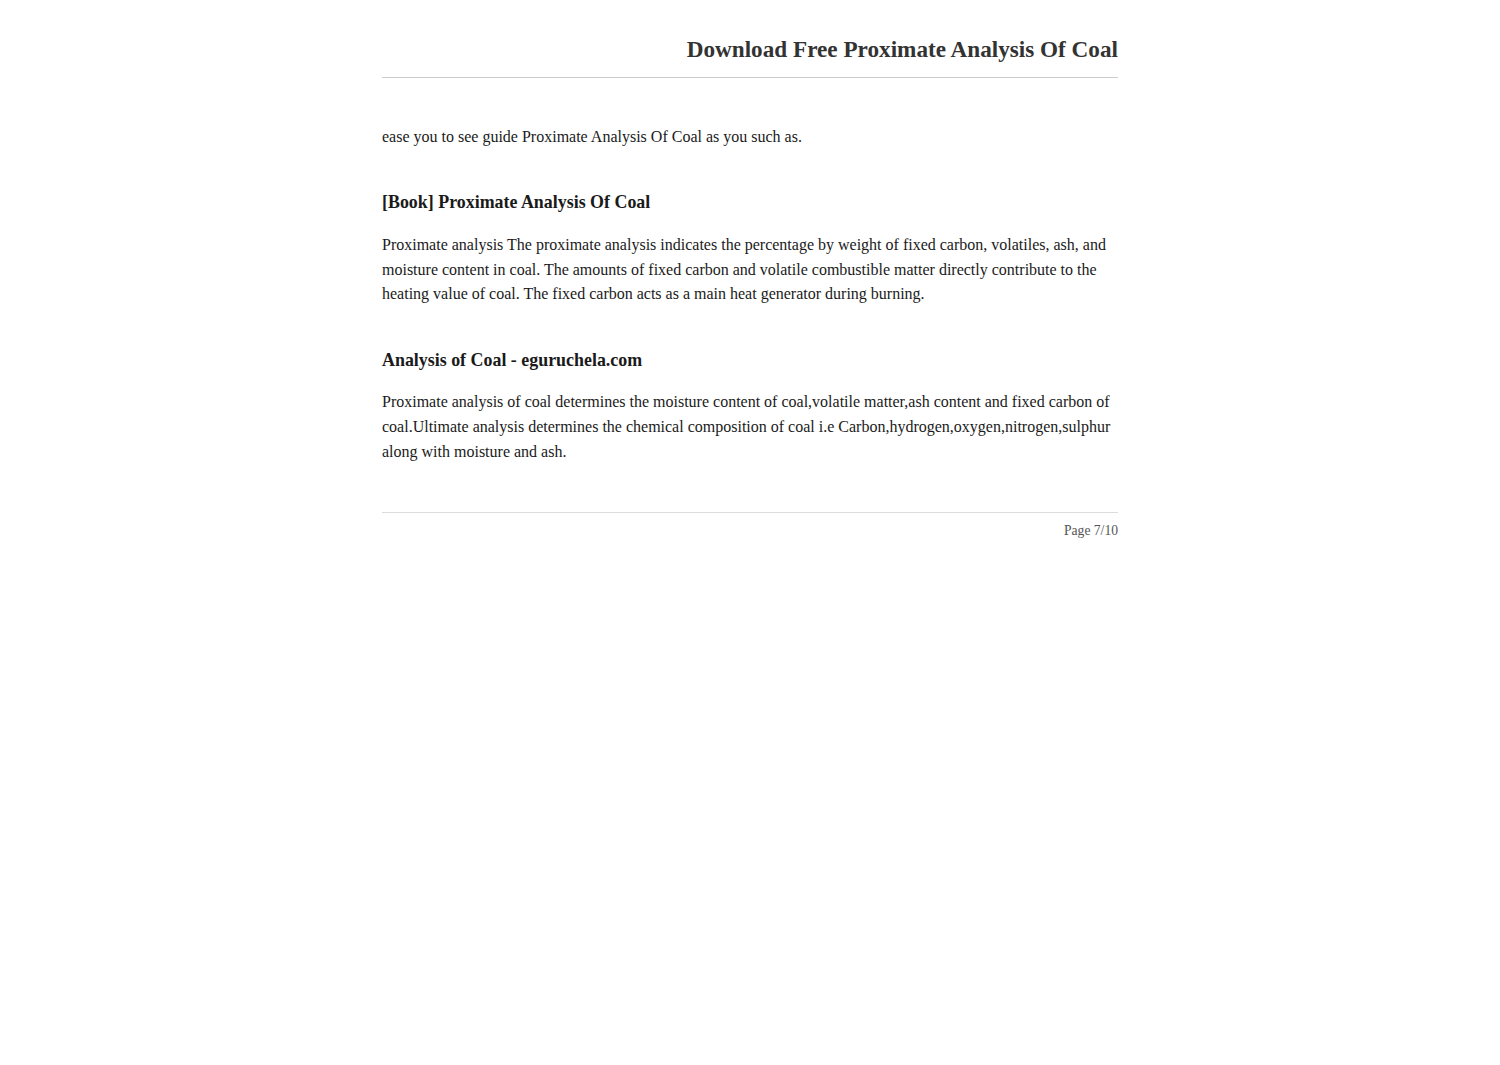Download Free Proximate Analysis Of Coal
ease you to see guide Proximate Analysis Of Coal as you such as.
[Book] Proximate Analysis Of Coal
Proximate analysis The proximate analysis indicates the percentage by weight of fixed carbon, volatiles, ash, and moisture content in coal. The amounts of fixed carbon and volatile combustible matter directly contribute to the heating value of coal. The fixed carbon acts as a main heat generator during burning.
Analysis of Coal - eguruchela.com
Proximate analysis of coal determines the moisture content of coal,volatile matter,ash content and fixed carbon of coal.Ultimate analysis determines the chemical composition of coal i.e Carbon,hydrogen,oxygen,nitrogen,sulphur along with moisture and ash.
Page 7/10